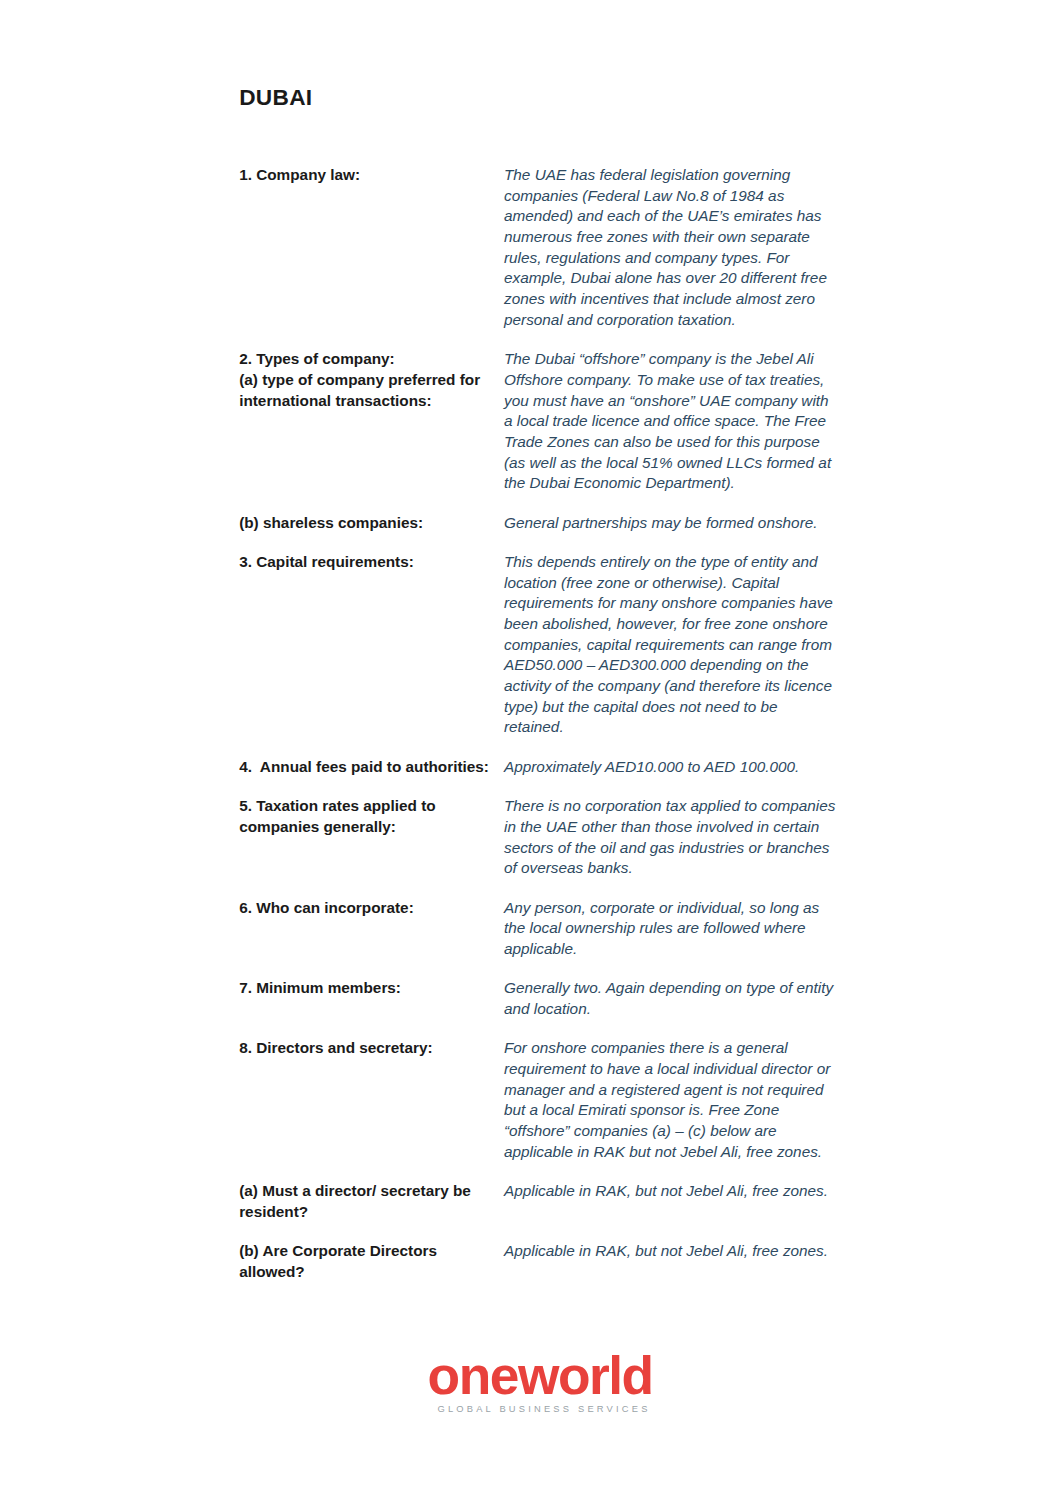DUBAI
| 1. Company law: | The UAE has federal legislation governing companies (Federal Law No.8 of 1984 as amended) and each of the UAE’s emirates has numerous free zones with their own separate rules, regulations and company types. For example, Dubai alone has over 20 different free zones with incentives that include almost zero personal and corporation taxation. |
| 2. Types of company: (a) type of company preferred for international transactions: | The Dubai “offshore” company is the Jebel Ali Offshore company. To make use of tax treaties, you must have an “onshore” UAE company with a local trade licence and office space. The Free Trade Zones can also be used for this purpose (as well as the local 51% owned LLCs formed at the Dubai Economic Department). |
| (b) shareless companies: | General partnerships may be formed onshore. |
| 3. Capital requirements: | This depends entirely on the type of entity and location (free zone or otherwise). Capital requirements for many onshore companies have been abolished, however, for free zone onshore companies, capital requirements can range from AED50.000 – AED300.000 depending on the activity of the company (and therefore its licence type) but the capital does not need to be retained. |
| 4. Annual fees paid to authorities: | Approximately AED10.000 to AED 100.000. |
| 5. Taxation rates applied to companies generally: | There is no corporation tax applied to companies in the UAE other than those involved in certain sectors of the oil and gas industries or branches of overseas banks. |
| 6. Who can incorporate: | Any person, corporate or individual, so long as the local ownership rules are followed where applicable. |
| 7. Minimum members: | Generally two. Again depending on type of entity and location. |
| 8. Directors and secretary: | For onshore companies there is a general requirement to have a local individual director or manager and a registered agent is not required but a local Emirati sponsor is. Free Zone “offshore” companies (a) – (c) below are applicable in RAK but not Jebel Ali, free zones. |
| (a) Must a director/ secretary be resident? | Applicable in RAK, but not Jebel Ali, free zones. |
| (b) Are Corporate Directors allowed? | Applicable in RAK, but not Jebel Ali, free zones. |
oneworld
GLOBAL BUSINESS SERVICES